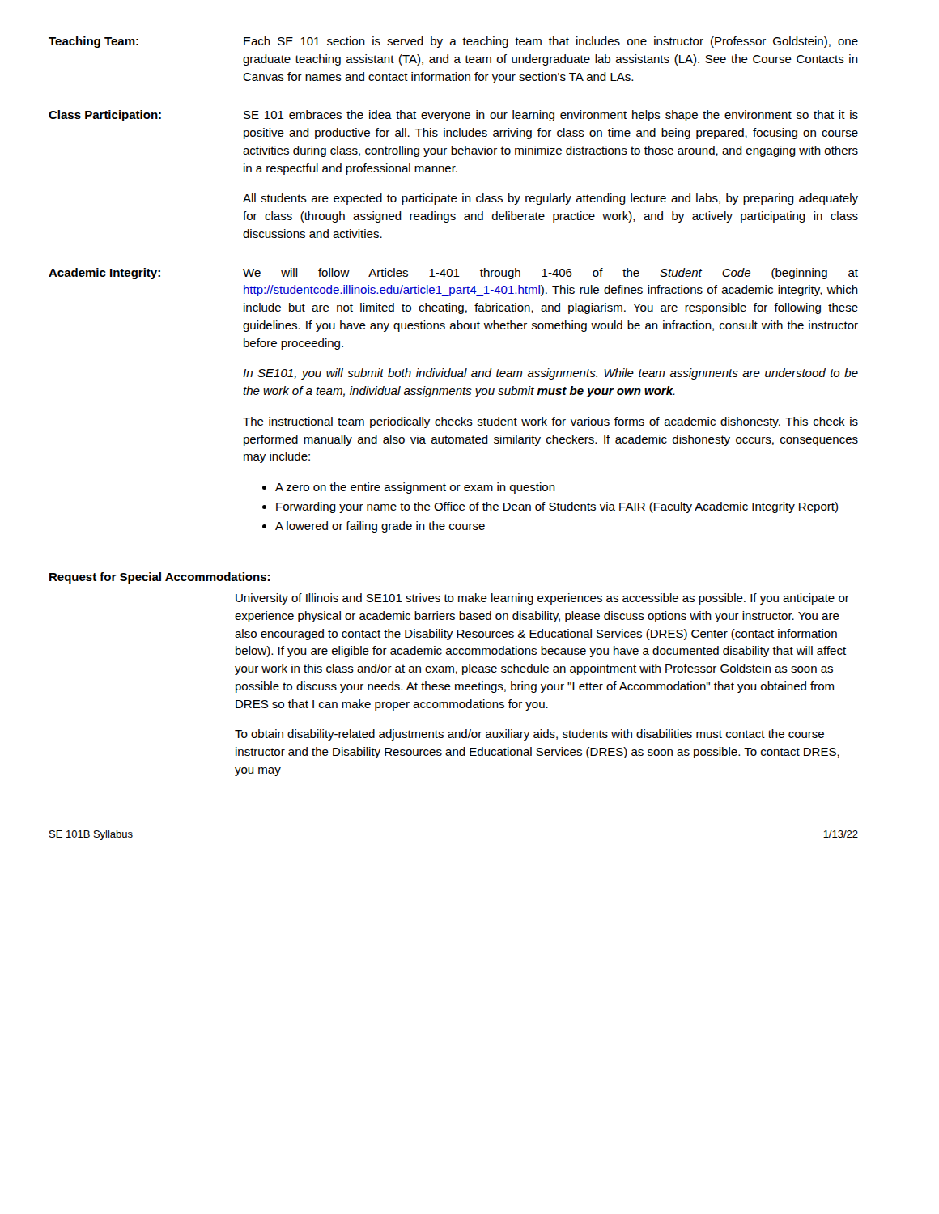Teaching Team:
Each SE 101 section is served by a teaching team that includes one instructor (Professor Goldstein), one graduate teaching assistant (TA), and a team of undergraduate lab assistants (LA). See the Course Contacts in Canvas for names and contact information for your section's TA and LAs.
Class Participation:
SE 101 embraces the idea that everyone in our learning environment helps shape the environment so that it is positive and productive for all. This includes arriving for class on time and being prepared, focusing on course activities during class, controlling your behavior to minimize distractions to those around, and engaging with others in a respectful and professional manner.
All students are expected to participate in class by regularly attending lecture and labs, by preparing adequately for class (through assigned readings and deliberate practice work), and by actively participating in class discussions and activities.
Academic Integrity:
We will follow Articles 1-401 through 1-406 of the Student Code (beginning at http://studentcode.illinois.edu/article1_part4_1-401.html). This rule defines infractions of academic integrity, which include but are not limited to cheating, fabrication, and plagiarism. You are responsible for following these guidelines. If you have any questions about whether something would be an infraction, consult with the instructor before proceeding.
In SE101, you will submit both individual and team assignments. While team assignments are understood to be the work of a team, individual assignments you submit must be your own work.
The instructional team periodically checks student work for various forms of academic dishonesty. This check is performed manually and also via automated similarity checkers. If academic dishonesty occurs, consequences may include:
A zero on the entire assignment or exam in question
Forwarding your name to the Office of the Dean of Students via FAIR (Faculty Academic Integrity Report)
A lowered or failing grade in the course
Request for Special Accommodations:
University of Illinois and SE101 strives to make learning experiences as accessible as possible. If you anticipate or experience physical or academic barriers based on disability, please discuss options with your instructor. You are also encouraged to contact the Disability Resources & Educational Services (DRES) Center (contact information below). If you are eligible for academic accommodations because you have a documented disability that will affect your work in this class and/or at an exam, please schedule an appointment with Professor Goldstein as soon as possible to discuss your needs. At these meetings, bring your "Letter of Accommodation" that you obtained from DRES so that I can make proper accommodations for you.
To obtain disability-related adjustments and/or auxiliary aids, students with disabilities must contact the course instructor and the Disability Resources and Educational Services (DRES) as soon as possible. To contact DRES, you may
SE 101B Syllabus 1/13/22